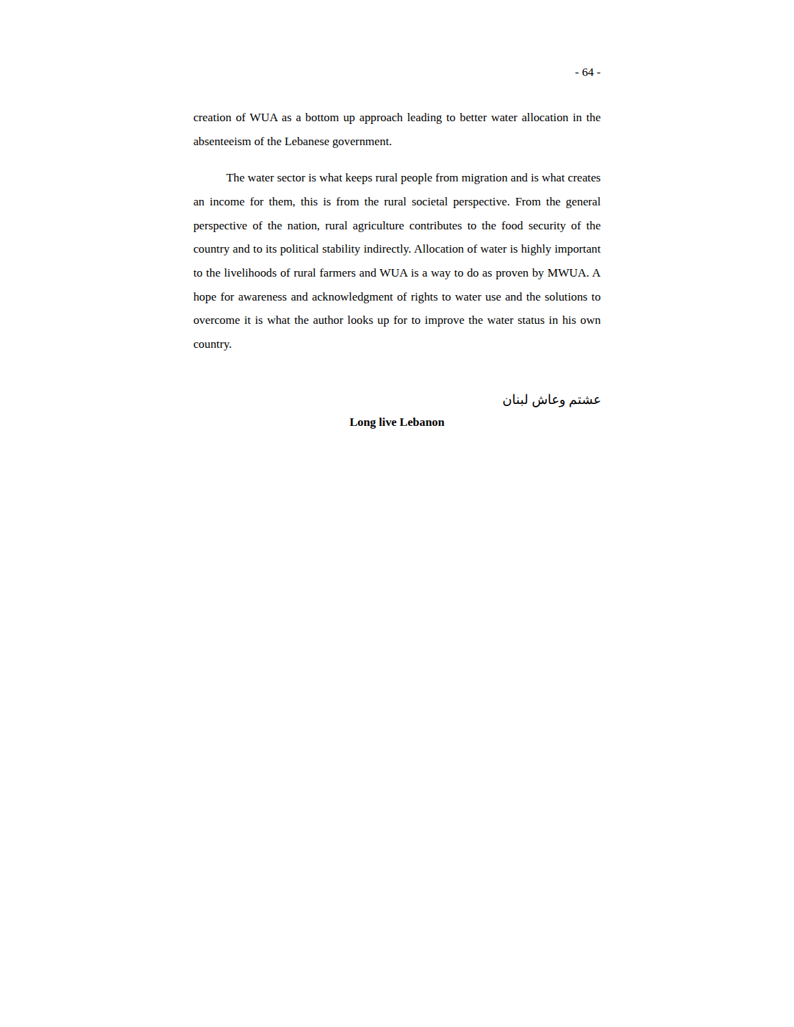- 64 -
creation of WUA as a bottom up approach leading to better water allocation in the absenteeism of the Lebanese government.
The water sector is what keeps rural people from migration and is what creates an income for them, this is from the rural societal perspective. From the general perspective of the nation, rural agriculture contributes to the food security of the country and to its political stability indirectly. Allocation of water is highly important to the livelihoods of rural farmers and WUA is a way to do as proven by MWUA. A hope for awareness and acknowledgment of rights to water use and the solutions to overcome it is what the author looks up for to improve the water status in his own country.
عشتم وعاش لبنان
Long live Lebanon